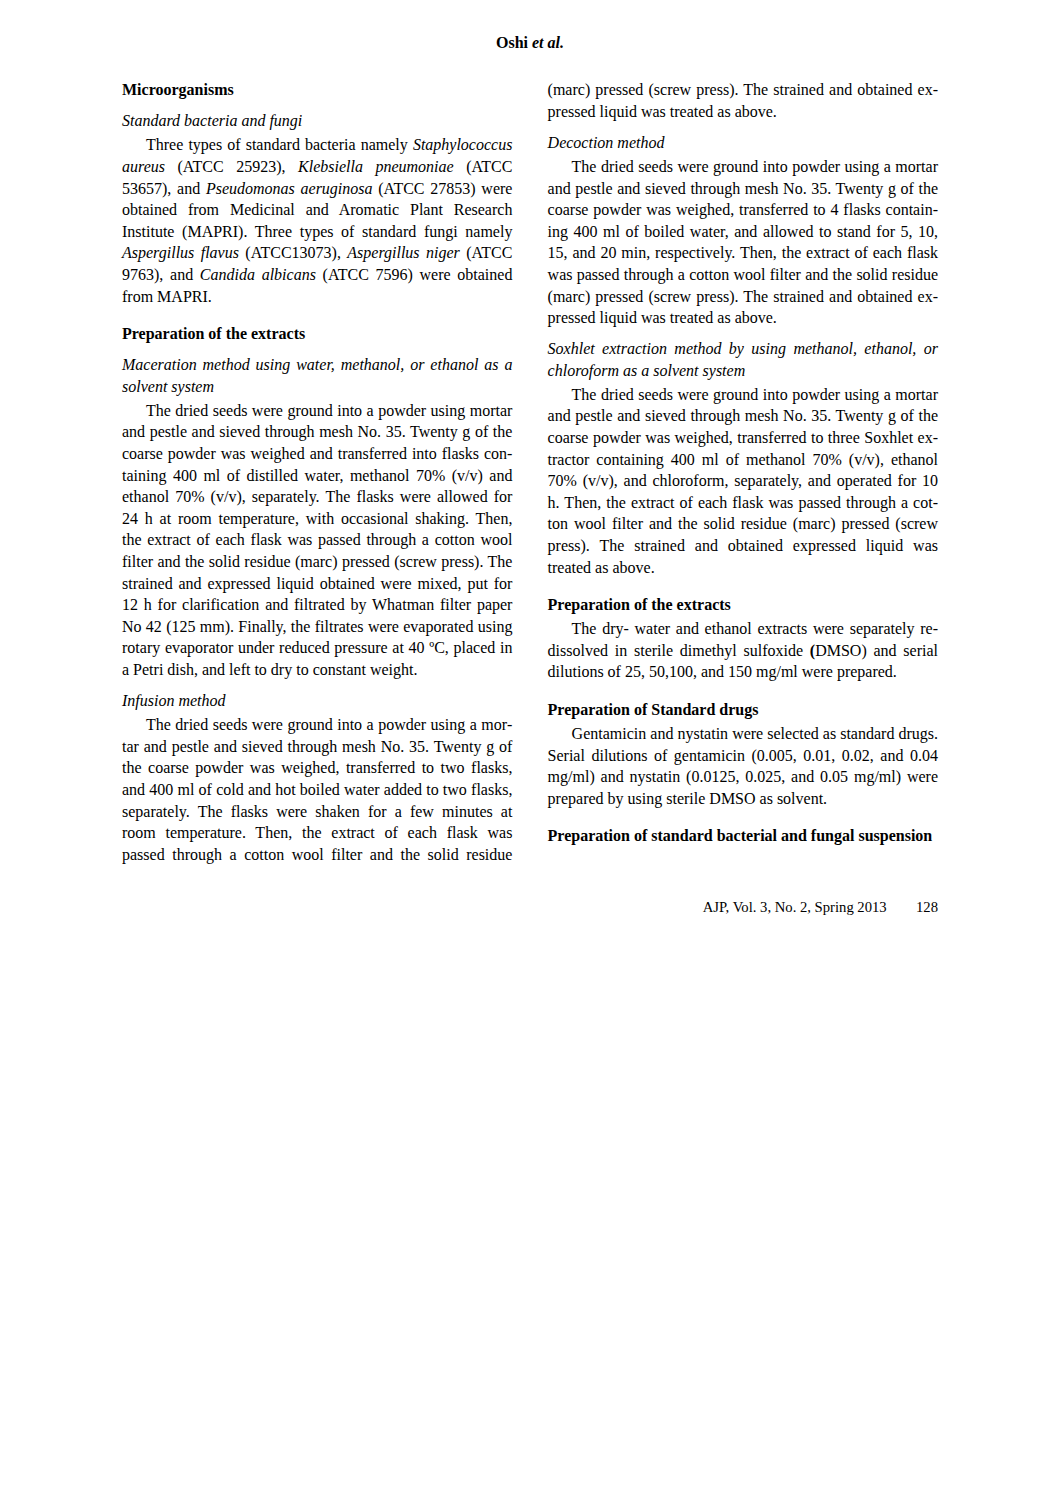Oshi et al.
Microorganisms
Standard bacteria and fungi
Three types of standard bacteria namely Staphylococcus aureus (ATCC 25923), Klebsiella pneumoniae (ATCC 53657), and Pseudomonas aeruginosa (ATCC 27853) were obtained from Medicinal and Aromatic Plant Research Institute (MAPRI). Three types of standard fungi namely Aspergillus flavus (ATCC13073), Aspergillus niger (ATCC 9763), and Candida albicans (ATCC 7596) were obtained from MAPRI.
Preparation of the extracts
Maceration method using water, methanol, or ethanol as a solvent system
The dried seeds were ground into a powder using mortar and pestle and sieved through mesh No. 35. Twenty g of the coarse powder was weighed and transferred into flasks containing 400 ml of distilled water, methanol 70% (v/v) and ethanol 70% (v/v), separately. The flasks were allowed for 24 h at room temperature, with occasional shaking. Then, the extract of each flask was passed through a cotton wool filter and the solid residue (marc) pressed (screw press). The strained and expressed liquid obtained were mixed, put for 12 h for clarification and filtrated by Whatman filter paper No 42 (125 mm). Finally, the filtrates were evaporated using rotary evaporator under reduced pressure at 40 ºC, placed in a Petri dish, and left to dry to constant weight.
Infusion method
The dried seeds were ground into a powder using a mortar and pestle and sieved through mesh No. 35. Twenty g of the coarse powder was weighed, transferred to two flasks, and 400 ml of cold and hot boiled water added to two flasks, separately. The flasks were shaken for a few minutes at room temperature. Then, the extract of each flask was passed through a cotton wool filter and the solid residue (marc) pressed (screw press). The strained and obtained expressed liquid was treated as above.
Decoction method
The dried seeds were ground into powder using a mortar and pestle and sieved through mesh No. 35. Twenty g of the coarse powder was weighed, transferred to 4 flasks containing 400 ml of boiled water, and allowed to stand for 5, 10, 15, and 20 min, respectively. Then, the extract of each flask was passed through a cotton wool filter and the solid residue (marc) pressed (screw press). The strained and obtained expressed liquid was treated as above.
Soxhlet extraction method by using methanol, ethanol, or chloroform as a solvent system
The dried seeds were ground into powder using a mortar and pestle and sieved through mesh No. 35. Twenty g of the coarse powder was weighed, transferred to three Soxhlet extractor containing 400 ml of methanol 70% (v/v), ethanol 70% (v/v), and chloroform, separately, and operated for 10 h. Then, the extract of each flask was passed through a cotton wool filter and the solid residue (marc) pressed (screw press). The strained and obtained expressed liquid was treated as above.
Preparation of the extracts
The dry- water and ethanol extracts were separately redissolved in sterile dimethyl sulfoxide (DMSO) and serial dilutions of 25, 50,100, and 150 mg/ml were prepared.
Preparation of Standard drugs
Gentamicin and nystatin were selected as standard drugs. Serial dilutions of gentamicin (0.005, 0.01, 0.02, and 0.04 mg/ml) and nystatin (0.0125, 0.025, and 0.05 mg/ml) were prepared by using sterile DMSO as solvent.
Preparation of standard bacterial and fungal suspension
AJP, Vol. 3, No. 2, Spring 2013 128